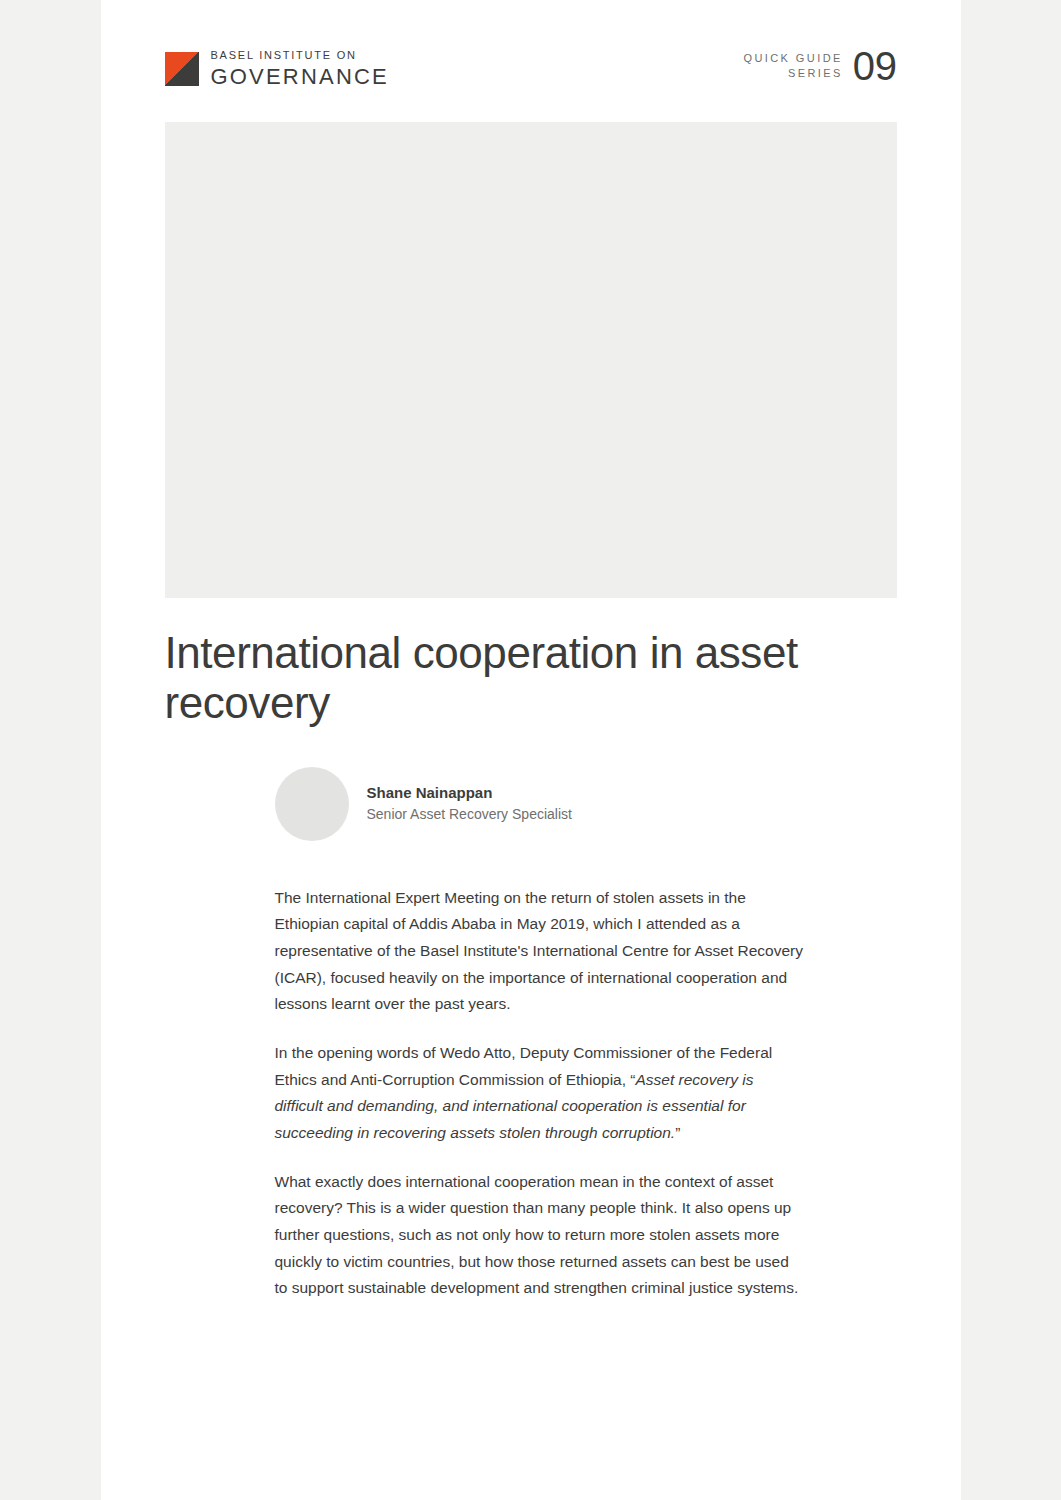Basel Institute on
Governance
Quick Guide
Series
09
International cooperation in asset recovery
Shane Nainappan
Senior Asset Recovery Specialist
The International Expert Meeting on the return of stolen assets in the Ethiopian capital of Addis Ababa in May 2019, which I attended as a representative of the Basel Institute's International Centre for Asset Recovery (ICAR), focused heavily on the importance of international cooperation and lessons learnt over the past years.
In the opening words of Wedo Atto, Deputy Commissioner of the Federal Ethics and Anti-Corruption Commission of Ethiopia, “Asset recovery is difficult and demanding, and international cooperation is essential for succeeding in recovering assets stolen through corruption.”
What exactly does international cooperation mean in the context of asset recovery? This is a wider question than many people think. It also opens up further questions, such as not only how to return more stolen assets more quickly to victim countries, but how those returned assets can best be used to support sustainable development and strengthen criminal justice systems.